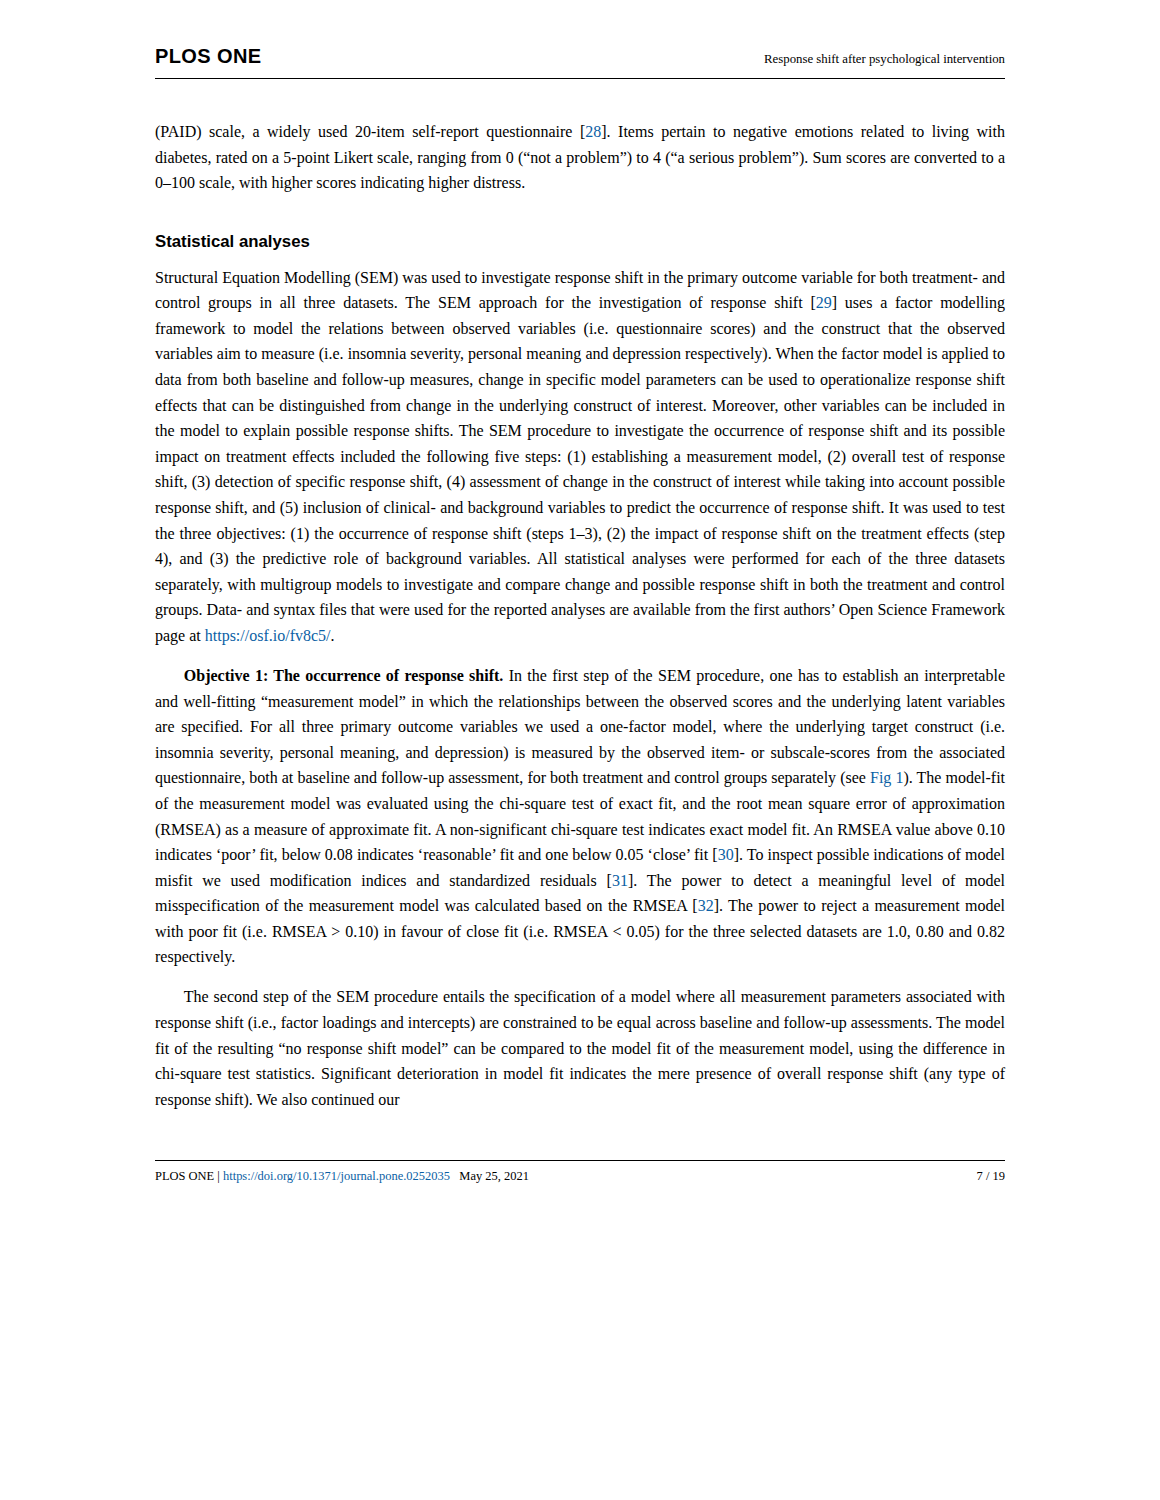PLOS ONE
Response shift after psychological intervention
(PAID) scale, a widely used 20-item self-report questionnaire [28]. Items pertain to negative emotions related to living with diabetes, rated on a 5-point Likert scale, ranging from 0 (“not a problem”) to 4 (“a serious problem”). Sum scores are converted to a 0–100 scale, with higher scores indicating higher distress.
Statistical analyses
Structural Equation Modelling (SEM) was used to investigate response shift in the primary outcome variable for both treatment- and control groups in all three datasets. The SEM approach for the investigation of response shift [29] uses a factor modelling framework to model the relations between observed variables (i.e. questionnaire scores) and the construct that the observed variables aim to measure (i.e. insomnia severity, personal meaning and depression respectively). When the factor model is applied to data from both baseline and follow-up measures, change in specific model parameters can be used to operationalize response shift effects that can be distinguished from change in the underlying construct of interest. Moreover, other variables can be included in the model to explain possible response shifts. The SEM procedure to investigate the occurrence of response shift and its possible impact on treatment effects included the following five steps: (1) establishing a measurement model, (2) overall test of response shift, (3) detection of specific response shift, (4) assessment of change in the construct of interest while taking into account possible response shift, and (5) inclusion of clinical- and background variables to predict the occurrence of response shift. It was used to test the three objectives: (1) the occurrence of response shift (steps 1–3), (2) the impact of response shift on the treatment effects (step 4), and (3) the predictive role of background variables. All statistical analyses were performed for each of the three datasets separately, with multigroup models to investigate and compare change and possible response shift in both the treatment and control groups. Data- and syntax files that were used for the reported analyses are available from the first authors’ Open Science Framework page at https://osf.io/fv8c5/.
Objective 1: The occurrence of response shift. In the first step of the SEM procedure, one has to establish an interpretable and well-fitting “measurement model” in which the relationships between the observed scores and the underlying latent variables are specified. For all three primary outcome variables we used a one-factor model, where the underlying target construct (i.e. insomnia severity, personal meaning, and depression) is measured by the observed item- or subscale-scores from the associated questionnaire, both at baseline and follow-up assessment, for both treatment and control groups separately (see Fig 1). The model-fit of the measurement model was evaluated using the chi-square test of exact fit, and the root mean square error of approximation (RMSEA) as a measure of approximate fit. A non-significant chi-square test indicates exact model fit. An RMSEA value above 0.10 indicates ‘poor’ fit, below 0.08 indicates ‘reasonable’ fit and one below 0.05 ‘close’ fit [30]. To inspect possible indications of model misfit we used modification indices and standardized residuals [31]. The power to detect a meaningful level of model misspecification of the measurement model was calculated based on the RMSEA [32]. The power to reject a measurement model with poor fit (i.e. RMSEA > 0.10) in favour of close fit (i.e. RMSEA < 0.05) for the three selected datasets are 1.0, 0.80 and 0.82 respectively.
The second step of the SEM procedure entails the specification of a model where all measurement parameters associated with response shift (i.e., factor loadings and intercepts) are constrained to be equal across baseline and follow-up assessments. The model fit of the resulting “no response shift model” can be compared to the model fit of the measurement model, using the difference in chi-square test statistics. Significant deterioration in model fit indicates the mere presence of overall response shift (any type of response shift). We also continued our
PLOS ONE | https://doi.org/10.1371/journal.pone.0252035 May 25, 2021
7 / 19